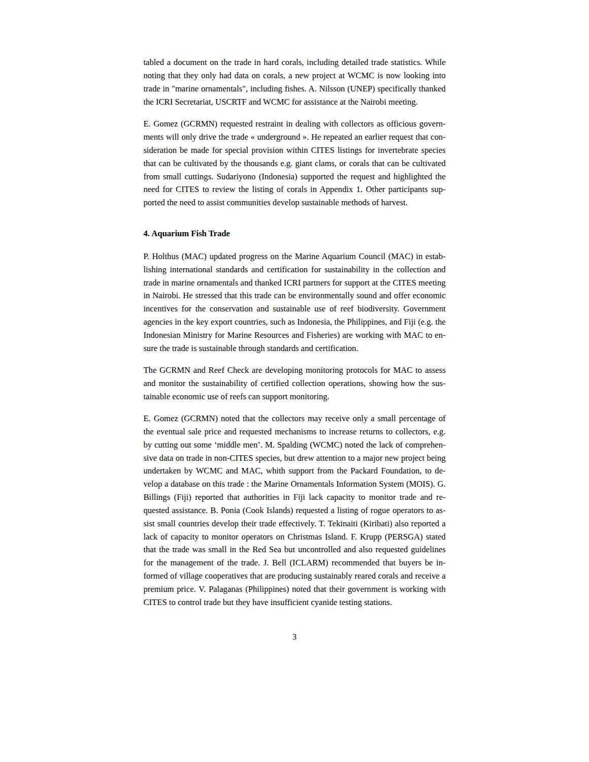tabled a document on the trade in hard corals, including detailed trade statistics. While noting that they only had data on corals, a new project at WCMC is now looking into trade in "marine ornamentals", including fishes. A. Nilsson (UNEP) specifically thanked the ICRI Secretariat, USCRTF and WCMC for assistance at the Nairobi meeting.
E. Gomez (GCRMN) requested restraint in dealing with collectors as officious governments will only drive the trade « underground ». He repeated an earlier request that consideration be made for special provision within CITES listings for invertebrate species that can be cultivated by the thousands e.g. giant clams, or corals that can be cultivated from small cuttings. Sudariyono (Indonesia) supported the request and highlighted the need for CITES to review the listing of corals in Appendix 1. Other participants supported the need to assist communities develop sustainable methods of harvest.
4. Aquarium Fish Trade
P. Holthus (MAC) updated progress on the Marine Aquarium Council (MAC) in establishing international standards and certification for sustainability in the collection and trade in marine ornamentals and thanked ICRI partners for support at the CITES meeting in Nairobi. He stressed that this trade can be environmentally sound and offer economic incentives for the conservation and sustainable use of reef biodiversity. Government agencies in the key export countries, such as Indonesia, the Philippines, and Fiji (e.g. the Indonesian Ministry for Marine Resources and Fisheries) are working with MAC to ensure the trade is sustainable through standards and certification.
The GCRMN and Reef Check are developing monitoring protocols for MAC to assess and monitor the sustainability of certified collection operations, showing how the sustainable economic use of reefs can support monitoring.
E. Gomez (GCRMN) noted that the collectors may receive only a small percentage of the eventual sale price and requested mechanisms to increase returns to collectors, e.g. by cutting out some ‘middle men’. M. Spalding (WCMC) noted the lack of comprehensive data on trade in non-CITES species, but drew attention to a major new project being undertaken by WCMC and MAC, whith support from the Packard Foundation, to develop a database on this trade : the Marine Ornamentals Information System (MOIS). G. Billings (Fiji) reported that authorities in Fiji lack capacity to monitor trade and requested assistance. B. Ponia (Cook Islands) requested a listing of rogue operators to assist small countries develop their trade effectively. T. Tekinaiti (Kiribati) also reported a lack of capacity to monitor operators on Christmas Island. F. Krupp (PERSGA) stated that the trade was small in the Red Sea but uncontrolled and also requested guidelines for the management of the trade. J. Bell (ICLARM) recommended that buyers be informed of village cooperatives that are producing sustainably reared corals and receive a premium price. V. Palaganas (Philippines) noted that their government is working with CITES to control trade but they have insufficient cyanide testing stations.
3